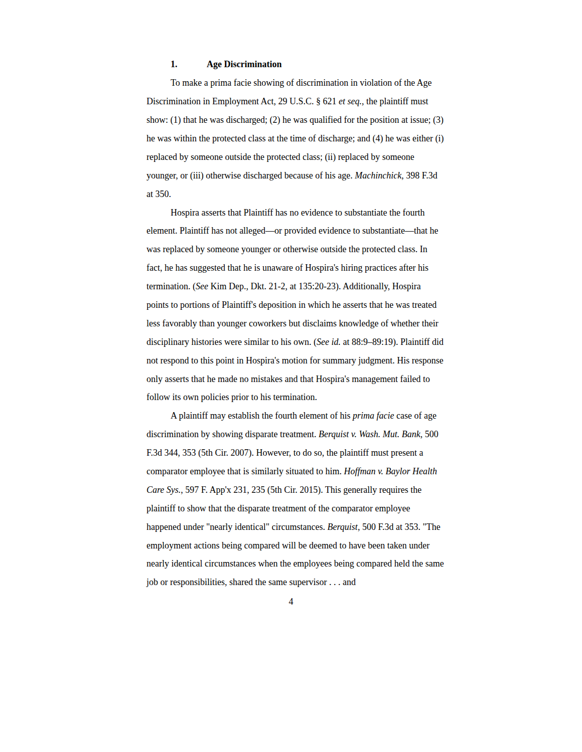1. Age Discrimination
To make a prima facie showing of discrimination in violation of the Age Discrimination in Employment Act, 29 U.S.C. § 621 et seq., the plaintiff must show: (1) that he was discharged; (2) he was qualified for the position at issue; (3) he was within the protected class at the time of discharge; and (4) he was either (i) replaced by someone outside the protected class; (ii) replaced by someone younger, or (iii) otherwise discharged because of his age. Machinchick, 398 F.3d at 350.
Hospira asserts that Plaintiff has no evidence to substantiate the fourth element. Plaintiff has not alleged—or provided evidence to substantiate—that he was replaced by someone younger or otherwise outside the protected class. In fact, he has suggested that he is unaware of Hospira's hiring practices after his termination. (See Kim Dep., Dkt. 21-2, at 135:20-23). Additionally, Hospira points to portions of Plaintiff's deposition in which he asserts that he was treated less favorably than younger coworkers but disclaims knowledge of whether their disciplinary histories were similar to his own. (See id. at 88:9–89:19). Plaintiff did not respond to this point in Hospira's motion for summary judgment. His response only asserts that he made no mistakes and that Hospira's management failed to follow its own policies prior to his termination.
A plaintiff may establish the fourth element of his prima facie case of age discrimination by showing disparate treatment. Berquist v. Wash. Mut. Bank, 500 F.3d 344, 353 (5th Cir. 2007). However, to do so, the plaintiff must present a comparator employee that is similarly situated to him. Hoffman v. Baylor Health Care Sys., 597 F. App'x 231, 235 (5th Cir. 2015). This generally requires the plaintiff to show that the disparate treatment of the comparator employee happened under "nearly identical" circumstances. Berquist, 500 F.3d at 353. "The employment actions being compared will be deemed to have been taken under nearly identical circumstances when the employees being compared held the same job or responsibilities, shared the same supervisor . . . and
4